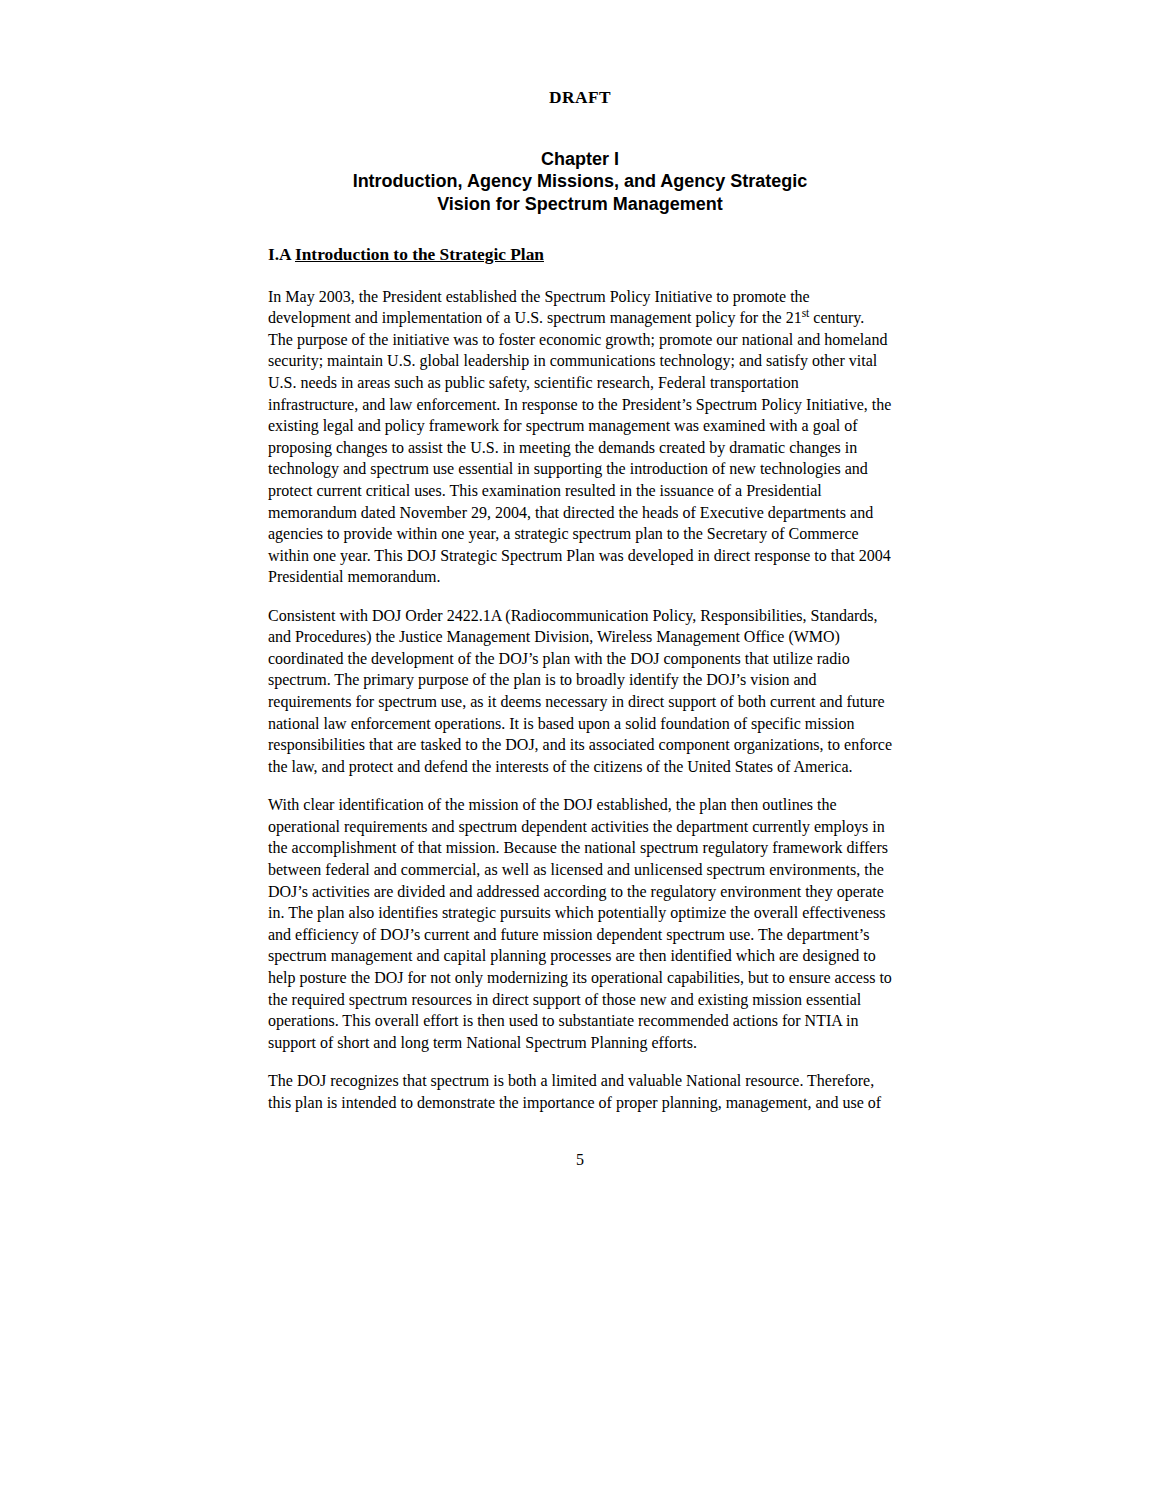DRAFT
Chapter I Introduction, Agency Missions, and Agency Strategic Vision for Spectrum Management
I.A Introduction to the Strategic Plan
In May 2003, the President established the Spectrum Policy Initiative to promote the development and implementation of a U.S. spectrum management policy for the 21st century. The purpose of the initiative was to foster economic growth; promote our national and homeland security; maintain U.S. global leadership in communications technology; and satisfy other vital U.S. needs in areas such as public safety, scientific research, Federal transportation infrastructure, and law enforcement. In response to the President’s Spectrum Policy Initiative, the existing legal and policy framework for spectrum management was examined with a goal of proposing changes to assist the U.S. in meeting the demands created by dramatic changes in technology and spectrum use essential in supporting the introduction of new technologies and protect current critical uses. This examination resulted in the issuance of a Presidential memorandum dated November 29, 2004, that directed the heads of Executive departments and agencies to provide within one year, a strategic spectrum plan to the Secretary of Commerce within one year. This DOJ Strategic Spectrum Plan was developed in direct response to that 2004 Presidential memorandum.
Consistent with DOJ Order 2422.1A (Radiocommunication Policy, Responsibilities, Standards, and Procedures) the Justice Management Division, Wireless Management Office (WMO) coordinated the development of the DOJ’s plan with the DOJ components that utilize radio spectrum. The primary purpose of the plan is to broadly identify the DOJ’s vision and requirements for spectrum use, as it deems necessary in direct support of both current and future national law enforcement operations. It is based upon a solid foundation of specific mission responsibilities that are tasked to the DOJ, and its associated component organizations, to enforce the law, and protect and defend the interests of the citizens of the United States of America.
With clear identification of the mission of the DOJ established, the plan then outlines the operational requirements and spectrum dependent activities the department currently employs in the accomplishment of that mission. Because the national spectrum regulatory framework differs between federal and commercial, as well as licensed and unlicensed spectrum environments, the DOJ’s activities are divided and addressed according to the regulatory environment they operate in. The plan also identifies strategic pursuits which potentially optimize the overall effectiveness and efficiency of DOJ’s current and future mission dependent spectrum use. The department’s spectrum management and capital planning processes are then identified which are designed to help posture the DOJ for not only modernizing its operational capabilities, but to ensure access to the required spectrum resources in direct support of those new and existing mission essential operations. This overall effort is then used to substantiate recommended actions for NTIA in support of short and long term National Spectrum Planning efforts.
The DOJ recognizes that spectrum is both a limited and valuable National resource. Therefore, this plan is intended to demonstrate the importance of proper planning, management, and use of
5